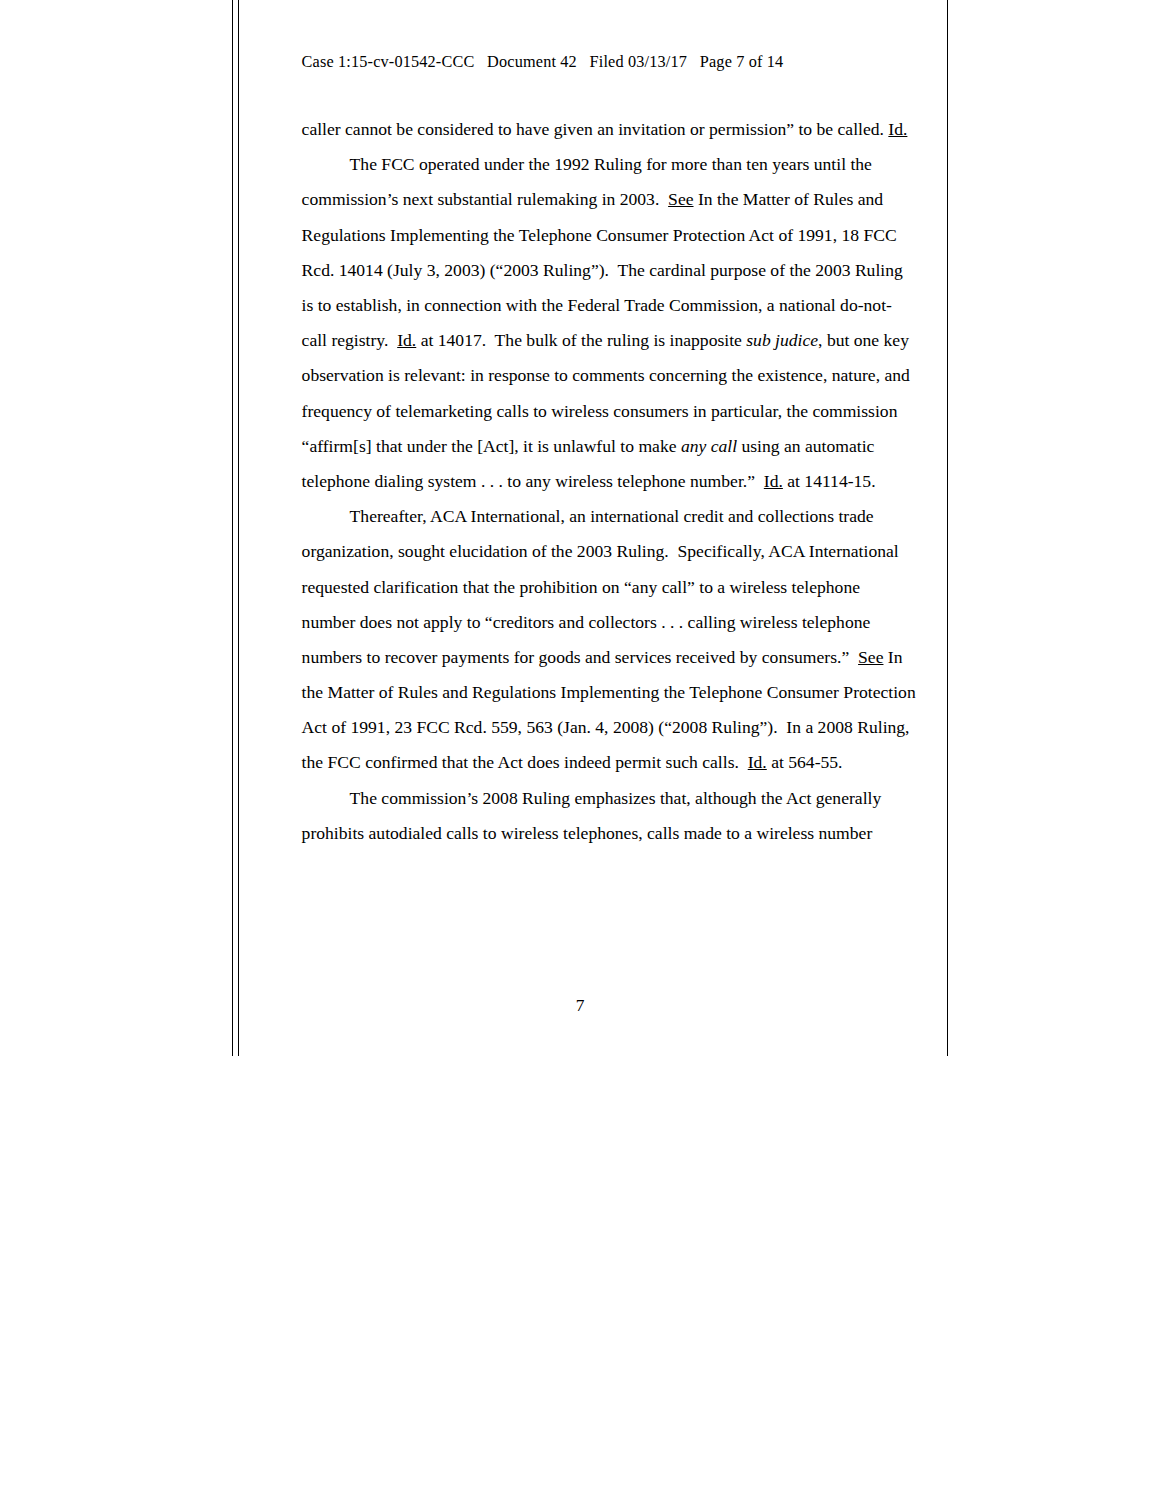Case 1:15-cv-01542-CCC Document 42 Filed 03/13/17 Page 7 of 14
caller cannot be considered to have given an invitation or permission” to be called. Id.
The FCC operated under the 1992 Ruling for more than ten years until the commission’s next substantial rulemaking in 2003. See In the Matter of Rules and Regulations Implementing the Telephone Consumer Protection Act of 1991, 18 FCC Rcd. 14014 (July 3, 2003) (“2003 Ruling”). The cardinal purpose of the 2003 Ruling is to establish, in connection with the Federal Trade Commission, a national do-not-call registry. Id. at 14017. The bulk of the ruling is inapposite sub judice, but one key observation is relevant: in response to comments concerning the existence, nature, and frequency of telemarketing calls to wireless consumers in particular, the commission “affirm[s] that under the [Act], it is unlawful to make any call using an automatic telephone dialing system . . . to any wireless telephone number.” Id. at 14114-15.
Thereafter, ACA International, an international credit and collections trade organization, sought elucidation of the 2003 Ruling. Specifically, ACA International requested clarification that the prohibition on “any call” to a wireless telephone number does not apply to “creditors and collectors . . . calling wireless telephone numbers to recover payments for goods and services received by consumers.” See In the Matter of Rules and Regulations Implementing the Telephone Consumer Protection Act of 1991, 23 FCC Rcd. 559, 563 (Jan. 4, 2008) (“2008 Ruling”). In a 2008 Ruling, the FCC confirmed that the Act does indeed permit such calls. Id. at 564-55.
The commission’s 2008 Ruling emphasizes that, although the Act generally prohibits autodialed calls to wireless telephones, calls made to a wireless number
7